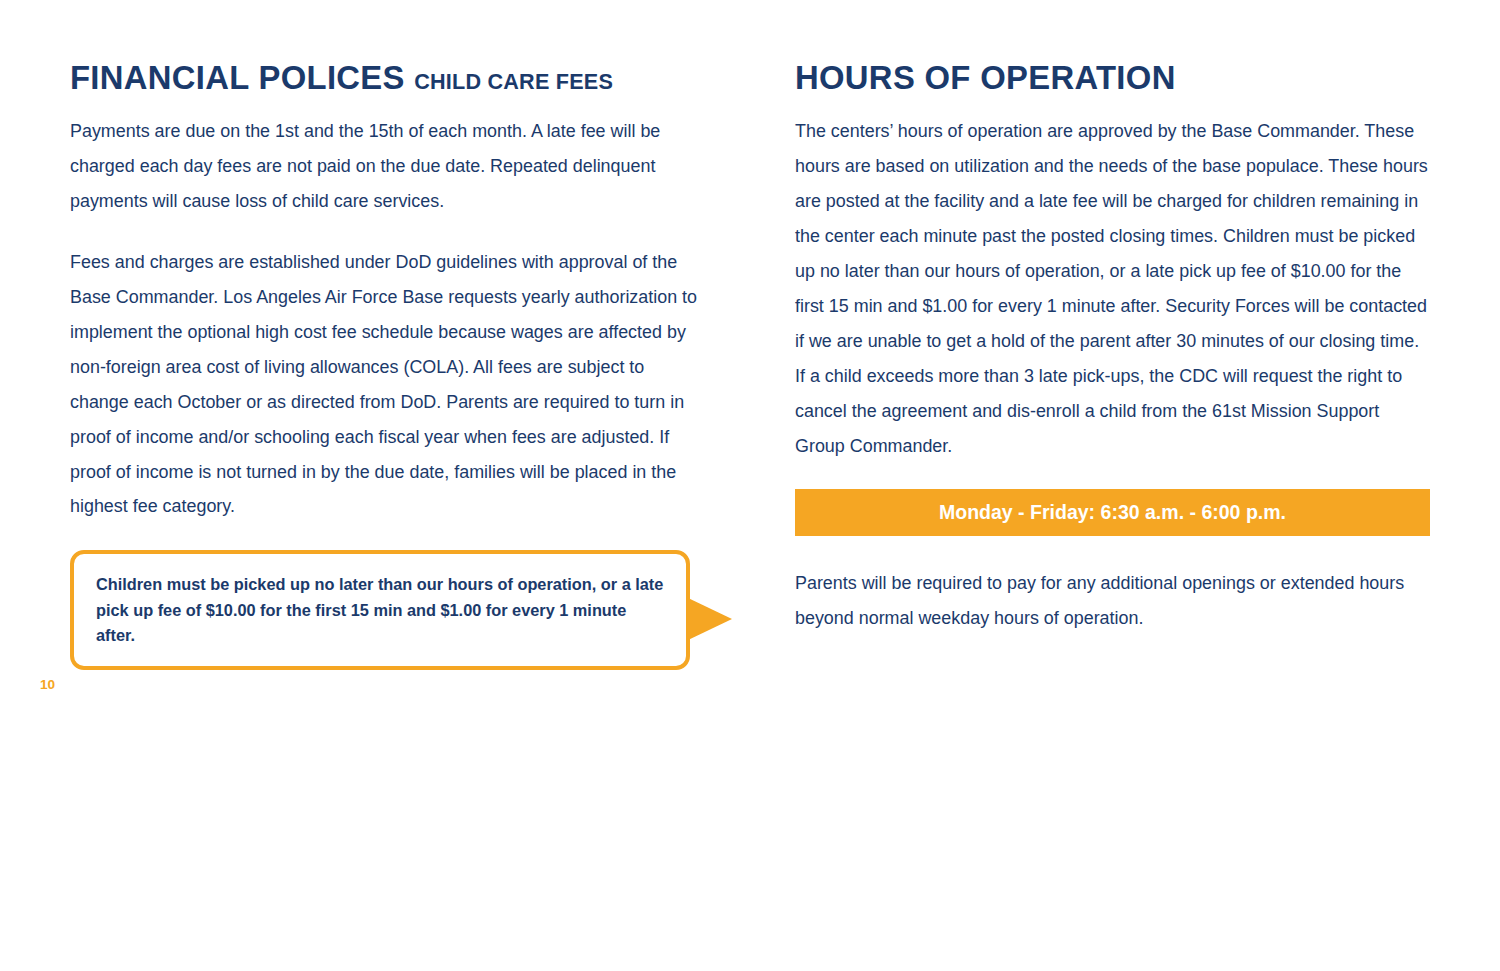FINANCIAL POLICES CHILD CARE FEES
Payments are due on the 1st and the 15th of each month. A late fee will be charged each day fees are not paid on the due date. Repeated delinquent payments will cause loss of child care services.
Fees and charges are established under DoD guidelines with approval of the Base Commander. Los Angeles Air Force Base requests yearly authorization to implement the optional high cost fee schedule because wages are affected by non-foreign area cost of living allowances (COLA). All fees are subject to change each October or as directed from DoD. Parents are required to turn in proof of income and/or schooling each fiscal year when fees are adjusted. If proof of income is not turned in by the due date, families will be placed in the highest fee category.
Children must be picked up no later than our hours of operation, or a late pick up fee of $10.00 for the first 15 min and $1.00 for every 1 minute after.
HOURS OF OPERATION
The centers’ hours of operation are approved by the Base Commander. These hours are based on utilization and the needs of the base populace. These hours are posted at the facility and a late fee will be charged for children remaining in the center each minute past the posted closing times. Children must be picked up no later than our hours of operation, or a late pick up fee of $10.00 for the first 15 min and $1.00 for every 1 minute after. Security Forces will be contacted if we are unable to get a hold of the parent after 30 minutes of our closing time. If a child exceeds more than 3 late pick-ups, the CDC will request the right to cancel the agreement and dis-enroll a child from the 61st Mission Support Group Commander.
Monday - Friday: 6:30 a.m. - 6:00 p.m.
Parents will be required to pay for any additional openings or extended hours beyond normal weekday hours of operation.
10